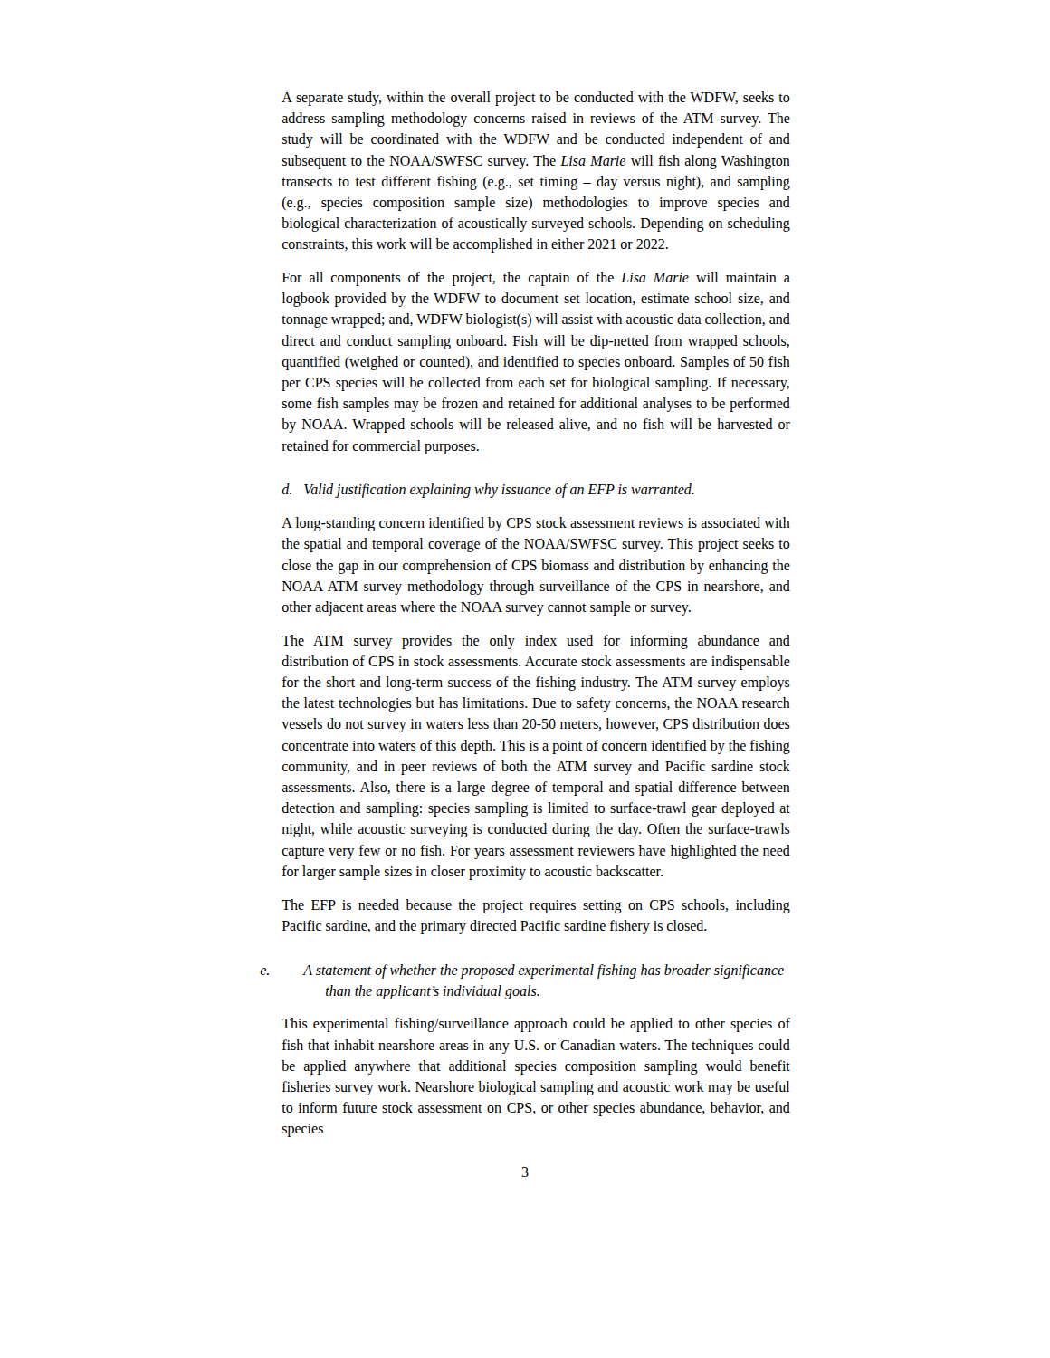A separate study, within the overall project to be conducted with the WDFW, seeks to address sampling methodology concerns raised in reviews of the ATM survey. The study will be coordinated with the WDFW and be conducted independent of and subsequent to the NOAA/SWFSC survey. The Lisa Marie will fish along Washington transects to test different fishing (e.g., set timing – day versus night), and sampling (e.g., species composition sample size) methodologies to improve species and biological characterization of acoustically surveyed schools. Depending on scheduling constraints, this work will be accomplished in either 2021 or 2022.
For all components of the project, the captain of the Lisa Marie will maintain a logbook provided by the WDFW to document set location, estimate school size, and tonnage wrapped; and, WDFW biologist(s) will assist with acoustic data collection, and direct and conduct sampling onboard. Fish will be dip-netted from wrapped schools, quantified (weighed or counted), and identified to species onboard. Samples of 50 fish per CPS species will be collected from each set for biological sampling. If necessary, some fish samples may be frozen and retained for additional analyses to be performed by NOAA. Wrapped schools will be released alive, and no fish will be harvested or retained for commercial purposes.
d. Valid justification explaining why issuance of an EFP is warranted.
A long-standing concern identified by CPS stock assessment reviews is associated with the spatial and temporal coverage of the NOAA/SWFSC survey. This project seeks to close the gap in our comprehension of CPS biomass and distribution by enhancing the NOAA ATM survey methodology through surveillance of the CPS in nearshore, and other adjacent areas where the NOAA survey cannot sample or survey.
The ATM survey provides the only index used for informing abundance and distribution of CPS in stock assessments. Accurate stock assessments are indispensable for the short and long-term success of the fishing industry. The ATM survey employs the latest technologies but has limitations. Due to safety concerns, the NOAA research vessels do not survey in waters less than 20-50 meters, however, CPS distribution does concentrate into waters of this depth. This is a point of concern identified by the fishing community, and in peer reviews of both the ATM survey and Pacific sardine stock assessments. Also, there is a large degree of temporal and spatial difference between detection and sampling: species sampling is limited to surface-trawl gear deployed at night, while acoustic surveying is conducted during the day. Often the surface-trawls capture very few or no fish. For years assessment reviewers have highlighted the need for larger sample sizes in closer proximity to acoustic backscatter.
The EFP is needed because the project requires setting on CPS schools, including Pacific sardine, and the primary directed Pacific sardine fishery is closed.
e. A statement of whether the proposed experimental fishing has broader significance than the applicant’s individual goals.
This experimental fishing/surveillance approach could be applied to other species of fish that inhabit nearshore areas in any U.S. or Canadian waters. The techniques could be applied anywhere that additional species composition sampling would benefit fisheries survey work. Nearshore biological sampling and acoustic work may be useful to inform future stock assessment on CPS, or other species abundance, behavior, and species
3